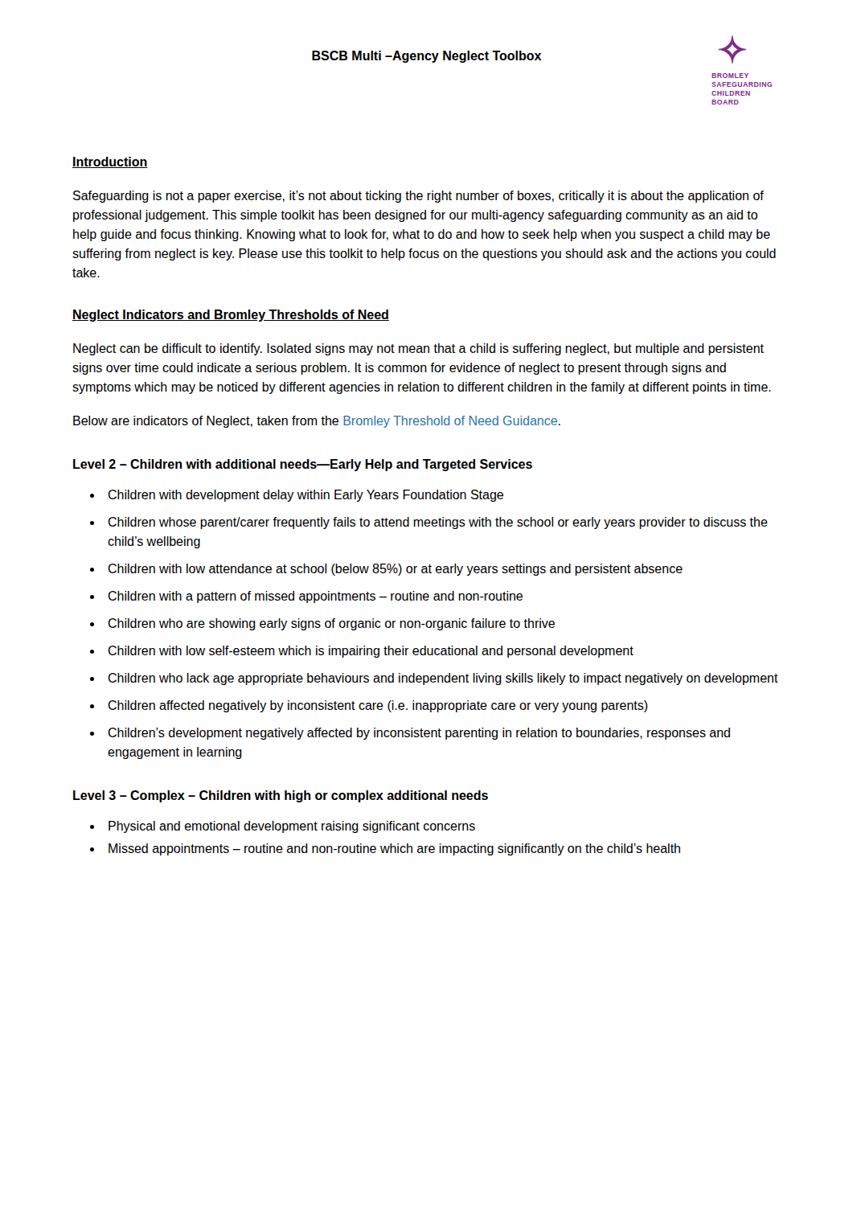BSCB Multi –Agency Neglect Toolbox
✧
BROMLEY
SAFEGUARDING
CHILDREN
BOARD
Introduction
Safeguarding is not a paper exercise, it’s not about ticking the right number of boxes, critically it is about the application of professional judgement. This simple toolkit has been designed for our multi-agency safeguarding community as an aid to help guide and focus thinking. Knowing what to look for, what to do and how to seek help when you suspect a child may be suffering from neglect is key. Please use this toolkit to help focus on the questions you should ask and the actions you could take.
Neglect Indicators and Bromley Thresholds of Need
Neglect can be difficult to identify. Isolated signs may not mean that a child is suffering neglect, but multiple and persistent signs over time could indicate a serious problem. It is common for evidence of neglect to present through signs and symptoms which may be noticed by different agencies in relation to different children in the family at different points in time.
Below are indicators of Neglect, taken from the Bromley Threshold of Need Guidance.
Level 2 – Children with additional needs—Early Help and Targeted Services
Children with development delay within Early Years Foundation Stage
Children whose parent/carer frequently fails to attend meetings with the school or early years provider to discuss the child’s wellbeing
Children with low attendance at school (below 85%) or at early years settings and persistent absence
Children with a pattern of missed appointments – routine and non-routine
Children who are showing early signs of organic or non-organic failure to thrive
Children with low self-esteem which is impairing their educational and personal development
Children who lack age appropriate behaviours and independent living skills likely to impact negatively on development
Children affected negatively by inconsistent care (i.e. inappropriate care or very young parents)
Children’s development negatively affected by inconsistent parenting in relation to boundaries, responses and engagement in learning
Level 3 – Complex – Children with high or complex additional needs
Physical and emotional development raising significant concerns
Missed appointments – routine and non-routine which are impacting significantly on the child’s health